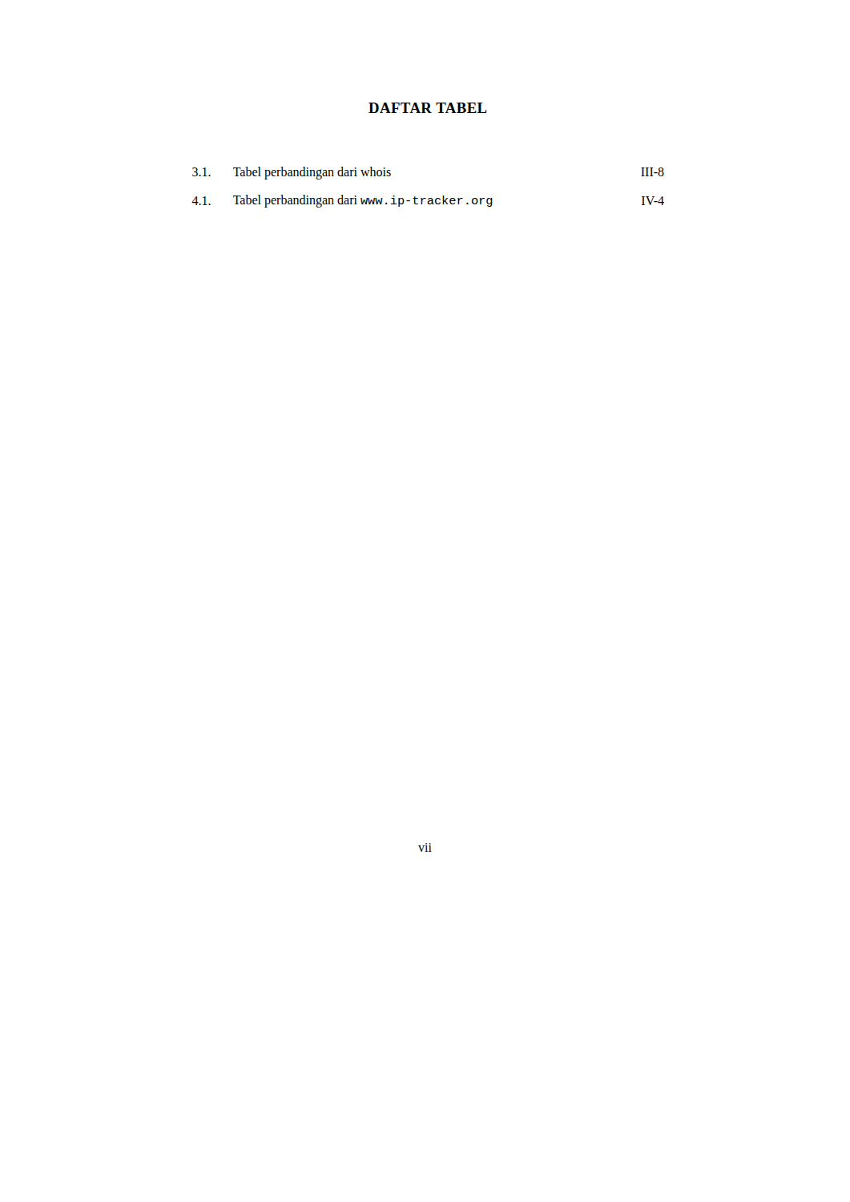DAFTAR TABEL
| 3.1. | Tabel perbandingan dari whois | III-8 |
| 4.1. | Tabel perbandingan dari www.ip-tracker.org | IV-4 |
vii